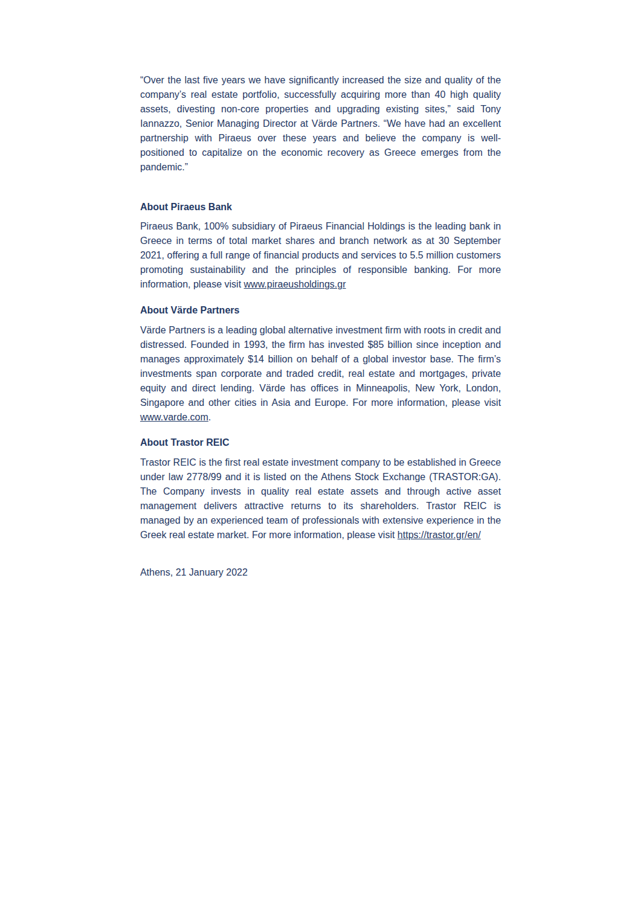“Over the last five years we have significantly increased the size and quality of the company’s real estate portfolio, successfully acquiring more than 40 high quality assets, divesting non-core properties and upgrading existing sites,” said Tony Iannazzo, Senior Managing Director at Värde Partners. “We have had an excellent partnership with Piraeus over these years and believe the company is well-positioned to capitalize on the economic recovery as Greece emerges from the pandemic.”
About Piraeus Bank
Piraeus Bank, 100% subsidiary of Piraeus Financial Holdings is the leading bank in Greece in terms of total market shares and branch network as at 30 September 2021, offering a full range of financial products and services to 5.5 million customers promoting sustainability and the principles of responsible banking. For more information, please visit www.piraeusholdings.gr
About Värde Partners
Värde Partners is a leading global alternative investment firm with roots in credit and distressed. Founded in 1993, the firm has invested $85 billion since inception and manages approximately $14 billion on behalf of a global investor base. The firm’s investments span corporate and traded credit, real estate and mortgages, private equity and direct lending. Värde has offices in Minneapolis, New York, London, Singapore and other cities in Asia and Europe. For more information, please visit www.varde.com.
About Trastor REIC
Trastor REIC is the first real estate investment company to be established in Greece under law 2778/99 and it is listed on the Athens Stock Exchange (TRASTOR:GA). The Company invests in quality real estate assets and through active asset management delivers attractive returns to its shareholders. Trastor REIC is managed by an experienced team of professionals with extensive experience in the Greek real estate market. For more information, please visit https://trastor.gr/en/
Athens, 21 January 2022